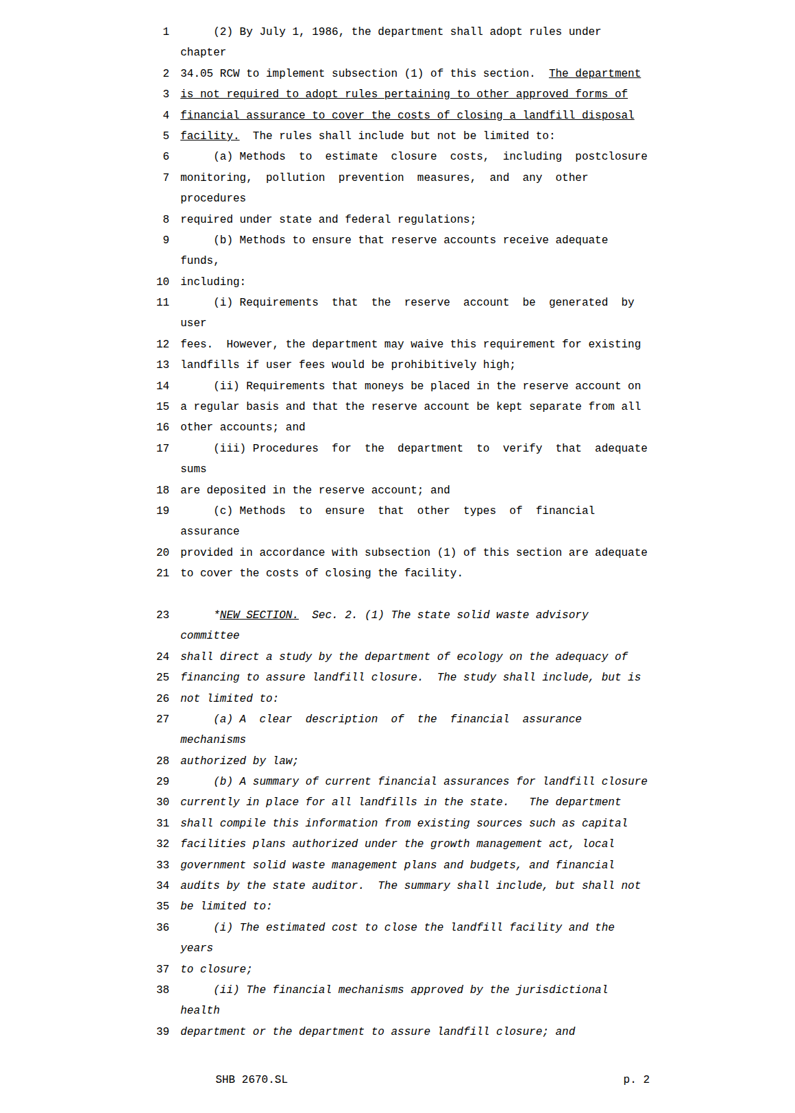(2) By July 1, 1986, the department shall adopt rules under chapter
34.05 RCW to implement subsection (1) of this section. The department
is not required to adopt rules pertaining to other approved forms of
financial assurance to cover the costs of closing a landfill disposal
facility. The rules shall include but not be limited to:
(a) Methods to estimate closure costs, including postclosure
monitoring, pollution prevention measures, and any other procedures
required under state and federal regulations;
(b) Methods to ensure that reserve accounts receive adequate funds,
including:
(i) Requirements that the reserve account be generated by user
fees. However, the department may waive this requirement for existing
landfills if user fees would be prohibitively high;
(ii) Requirements that moneys be placed in the reserve account on
a regular basis and that the reserve account be kept separate from all
other accounts; and
(iii) Procedures for the department to verify that adequate sums
are deposited in the reserve account; and
(c) Methods to ensure that other types of financial assurance
provided in accordance with subsection (1) of this section are adequate
to cover the costs of closing the facility.
*NEW SECTION. Sec. 2. (1) The state solid waste advisory committee
shall direct a study by the department of ecology on the adequacy of
financing to assure landfill closure. The study shall include, but is
not limited to:
(a) A clear description of the financial assurance mechanisms
authorized by law;
(b) A summary of current financial assurances for landfill closure
currently in place for all landfills in the state. The department
shall compile this information from existing sources such as capital
facilities plans authorized under the growth management act, local
government solid waste management plans and budgets, and financial
audits by the state auditor. The summary shall include, but shall not
be limited to:
(i) The estimated cost to close the landfill facility and the years
to closure;
(ii) The financial mechanisms approved by the jurisdictional health
department or the department to assure landfill closure; and
SHB 2670.SL p. 2